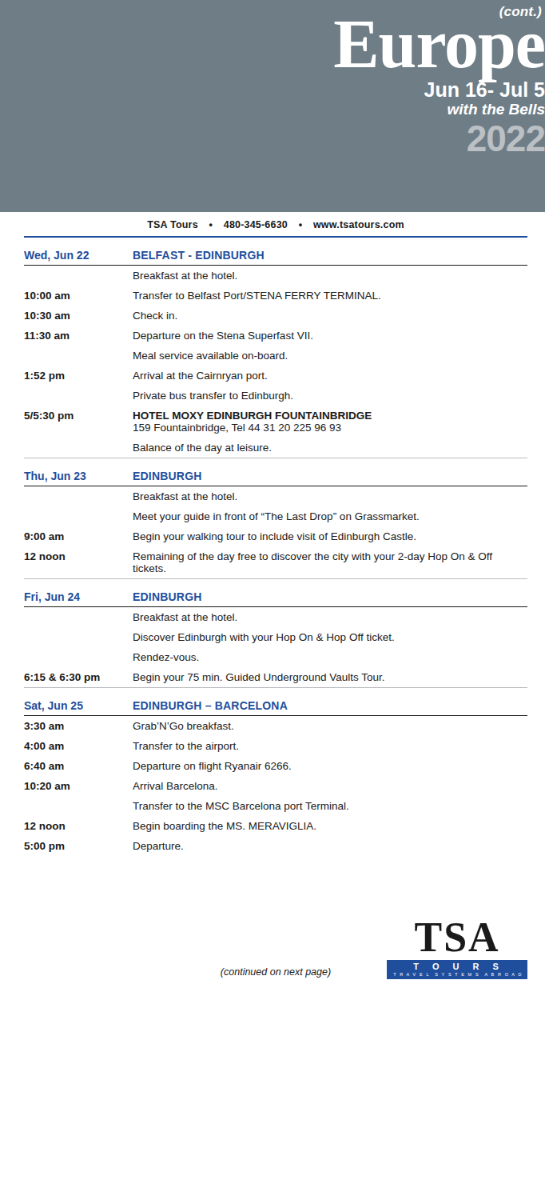(cont.)
Europe
Jun 16- Jul 5
with the Bells
2022
TSA Tours • 480-345-6630 • www.tsatours.com
| Wed, Jun 22 | BELFAST - EDINBURGH |
| | Breakfast at the hotel. |
| 10:00 am | Transfer to Belfast Port/STENA FERRY TERMINAL. |
| 10:30 am | Check in. |
| 11:30 am | Departure on the Stena Superfast VII. |
| | Meal service available on-board. |
| 1:52 pm | Arrival at the Cairnryan port. |
| | Private bus transfer to Edinburgh. |
| 5/5:30 pm | HOTEL MOXY EDINBURGH FOUNTAINBRIDGE 159 Fountainbridge, Tel 44 31 20 225 96 93 |
| | Balance of the day at leisure. |
| Thu, Jun 23 | EDINBURGH |
| | Breakfast at the hotel. |
| | Meet your guide in front of “The Last Drop” on Grassmarket. |
| 9:00 am | Begin your walking tour to include visit of Edinburgh Castle. |
| 12 noon | Remaining of the day free to discover the city with your 2-day Hop On & Off tickets. |
| Fri, Jun 24 | EDINBURGH |
| | Breakfast at the hotel. |
| | Discover Edinburgh with your Hop On & Hop Off ticket. |
| | Rendez-vous. |
| 6:15 & 6:30 pm | Begin your 75 min. Guided Underground Vaults Tour. |
| Sat, Jun 25 | EDINBURGH – BARCELONA |
| 3:30 am | Grab’N’Go breakfast. |
| 4:00 am | Transfer to the airport. |
| 6:40 am | Departure on flight Ryanair 6266. |
| 10:20 am | Arrival Barcelona. |
| | Transfer to the MSC Barcelona port Terminal. |
| 12 noon | Begin boarding the MS. MERAVIGLIA. |
| 5:00 pm | Departure. |
TSA
T O U R S
T R A V E L S Y S T E M S A B R O A D
(continued on next page)